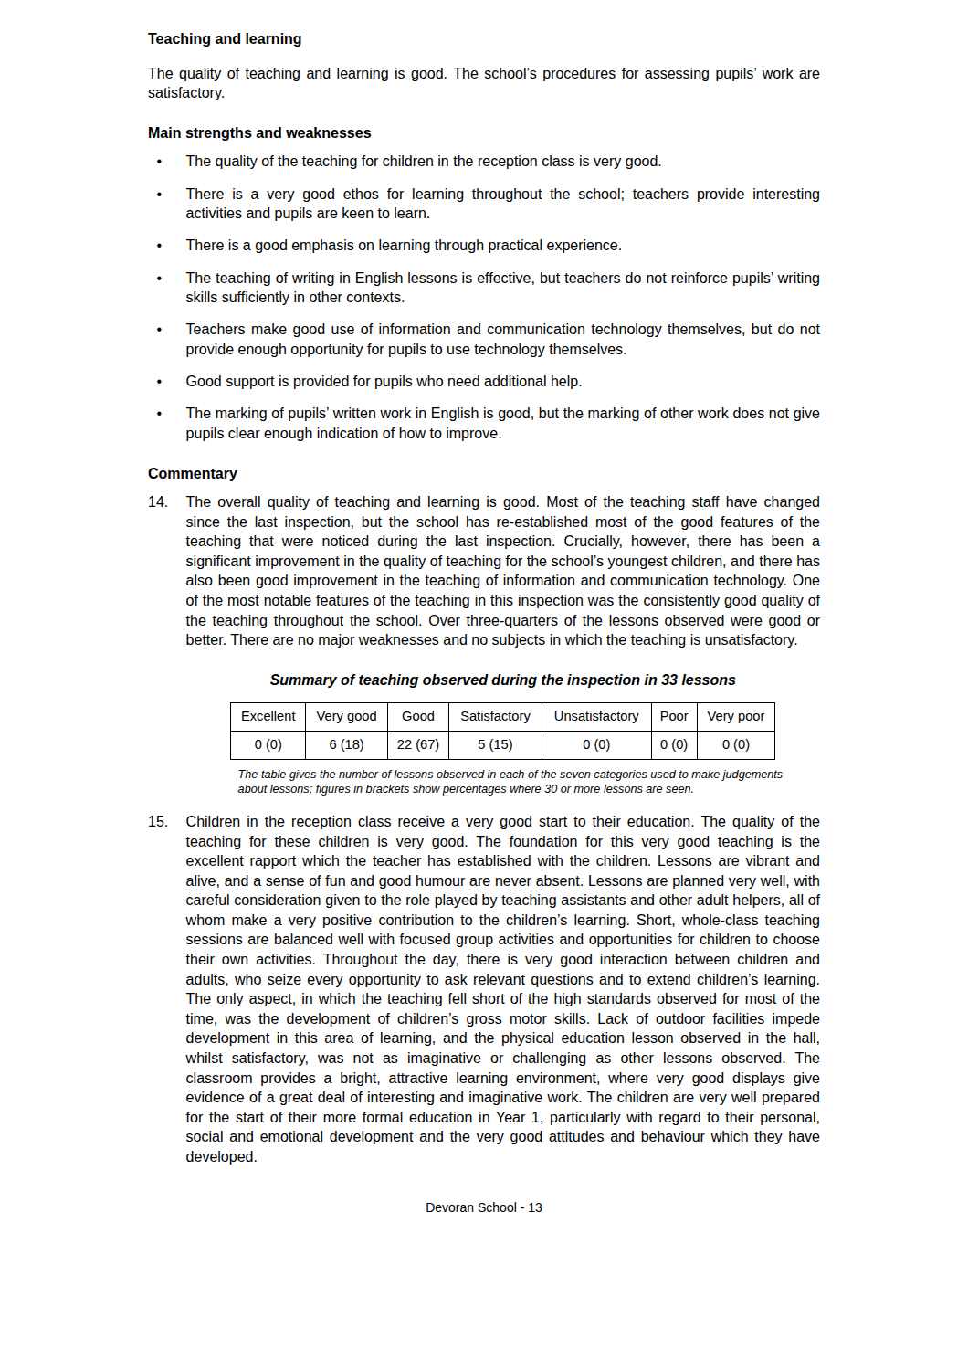Teaching and learning
The quality of teaching and learning is good. The school’s procedures for assessing pupils’ work are satisfactory.
Main strengths and weaknesses
The quality of the teaching for children in the reception class is very good.
There is a very good ethos for learning throughout the school; teachers provide interesting activities and pupils are keen to learn.
There is a good emphasis on learning through practical experience.
The teaching of writing in English lessons is effective, but teachers do not reinforce pupils’ writing skills sufficiently in other contexts.
Teachers make good use of information and communication technology themselves, but do not provide enough opportunity for pupils to use technology themselves.
Good support is provided for pupils who need additional help.
The marking of pupils’ written work in English is good, but the marking of other work does not give pupils clear enough indication of how to improve.
Commentary
The overall quality of teaching and learning is good. Most of the teaching staff have changed since the last inspection, but the school has re-established most of the good features of the teaching that were noticed during the last inspection. Crucially, however, there has been a significant improvement in the quality of teaching for the school’s youngest children, and there has also been good improvement in the teaching of information and communication technology. One of the most notable features of the teaching in this inspection was the consistently good quality of the teaching throughout the school. Over three-quarters of the lessons observed were good or better. There are no major weaknesses and no subjects in which the teaching is unsatisfactory.
Summary of teaching observed during the inspection in 33 lessons
| Excellent | Very good | Good | Satisfactory | Unsatisfactory | Poor | Very poor |
| --- | --- | --- | --- | --- | --- | --- |
| 0 (0) | 6 (18) | 22 (67) | 5 (15) | 0 (0) | 0 (0) | 0 (0) |
The table gives the number of lessons observed in each of the seven categories used to make judgements about lessons; figures in brackets show percentages where 30 or more lessons are seen.
Children in the reception class receive a very good start to their education. The quality of the teaching for these children is very good. The foundation for this very good teaching is the excellent rapport which the teacher has established with the children. Lessons are vibrant and alive, and a sense of fun and good humour are never absent. Lessons are planned very well, with careful consideration given to the role played by teaching assistants and other adult helpers, all of whom make a very positive contribution to the children’s learning. Short, whole-class teaching sessions are balanced well with focused group activities and opportunities for children to choose their own activities. Throughout the day, there is very good interaction between children and adults, who seize every opportunity to ask relevant questions and to extend children’s learning. The only aspect, in which the teaching fell short of the high standards observed for most of the time, was the development of children’s gross motor skills. Lack of outdoor facilities impede development in this area of learning, and the physical education lesson observed in the hall, whilst satisfactory, was not as imaginative or challenging as other lessons observed. The classroom provides a bright, attractive learning environment, where very good displays give evidence of a great deal of interesting and imaginative work. The children are very well prepared for the start of their more formal education in Year 1, particularly with regard to their personal, social and emotional development and the very good attitudes and behaviour which they have developed.
Devoran School - 13